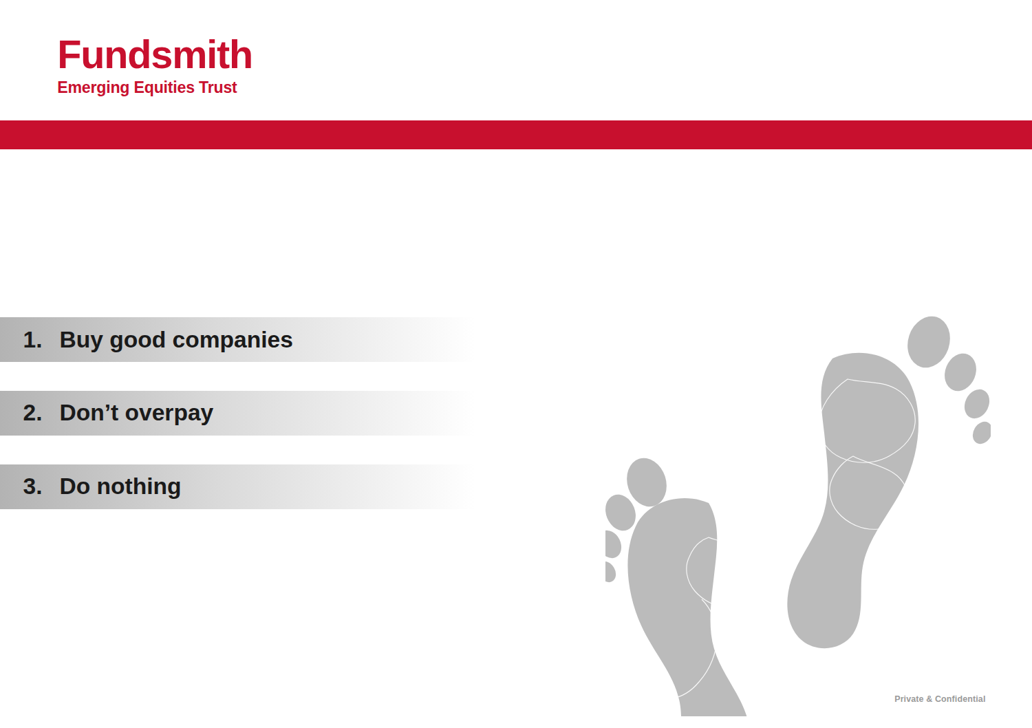Fundsmith
Emerging Equities Trust
Buy good companies
Don’t overpay
Do nothing
Private & Confidential